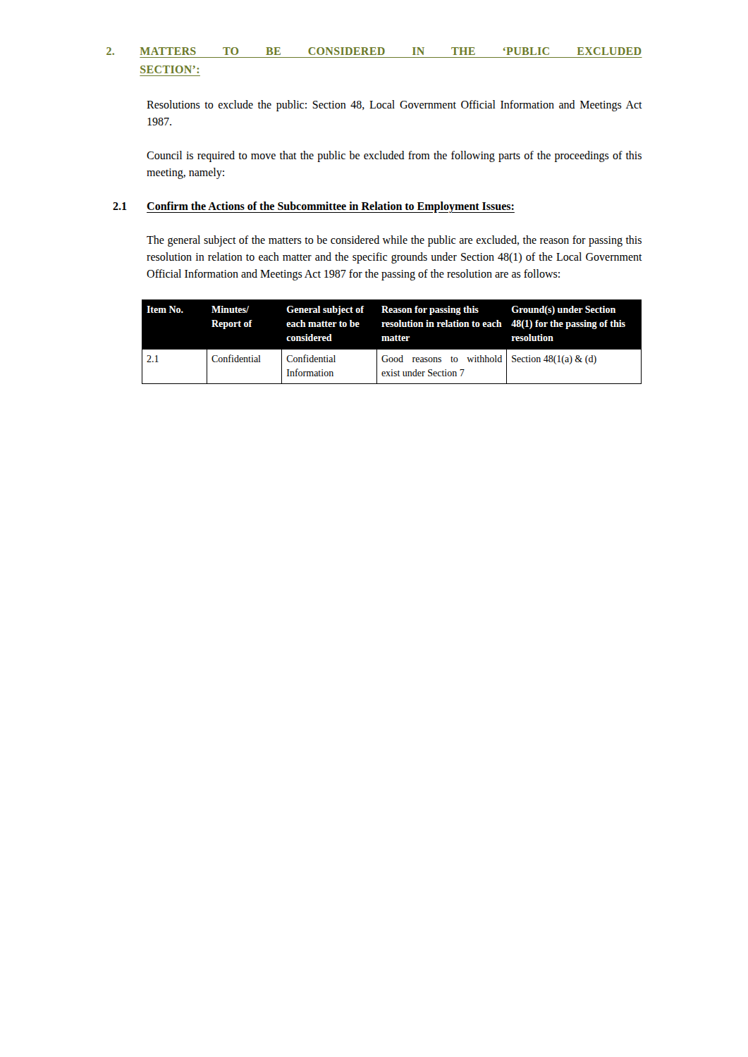2. MATTERS TO BE CONSIDERED IN THE ‘PUBLIC EXCLUDEDSECTION’:
Resolutions to exclude the public: Section 48, Local Government Official Information and Meetings Act 1987.
Council is required to move that the public be excluded from the following parts of the proceedings of this meeting, namely:
2.1 Confirm the Actions of the Subcommittee in Relation to Employment Issues:
The general subject of the matters to be considered while the public are excluded, the reason for passing this resolution in relation to each matter and the specific grounds under Section 48(1) of the Local Government Official Information and Meetings Act 1987 for the passing of the resolution are as follows:
| Item No. | Minutes/ Report of | General subject of each matter to be considered | Reason for passing this resolution in relation to each matter | Ground(s) under Section 48(1) for the passing of this resolution |
| --- | --- | --- | --- | --- |
| 2.1 | Confidential | Confidential Information | Good reasons to withhold exist under Section 7 | Section 48(1(a) & (d) |